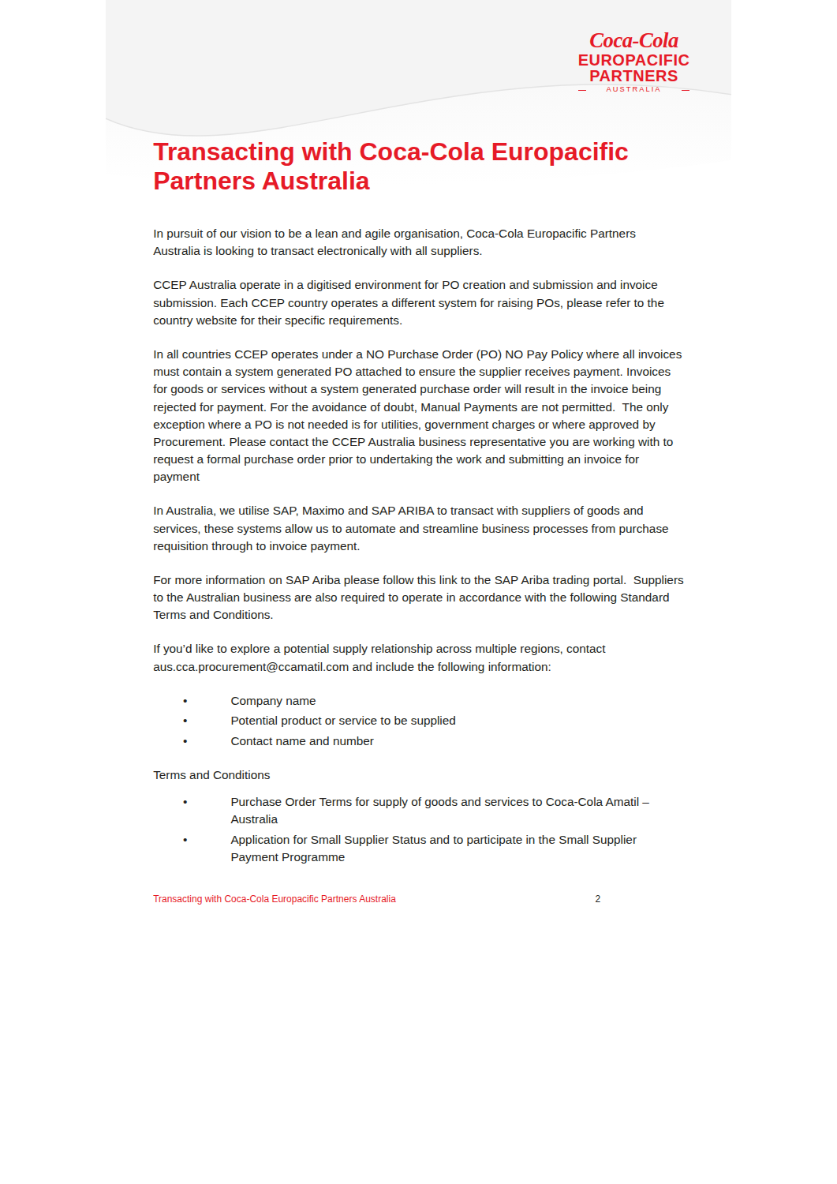Coca-Cola
EUROPACIFIC
PARTNERS
AUSTRALIA
Transacting with Coca-Cola Europacific Partners Australia
In pursuit of our vision to be a lean and agile organisation, Coca-Cola Europacific Partners Australia is looking to transact electronically with all suppliers.
CCEP Australia operate in a digitised environment for PO creation and submission and invoice submission. Each CCEP country operates a different system for raising POs, please refer to the country website for their specific requirements.
In all countries CCEP operates under a NO Purchase Order (PO) NO Pay Policy where all invoices must contain a system generated PO attached to ensure the supplier receives payment. Invoices for goods or services without a system generated purchase order will result in the invoice being rejected for payment. For the avoidance of doubt, Manual Payments are not permitted. The only exception where a PO is not needed is for utilities, government charges or where approved by Procurement. Please contact the CCEP Australia business representative you are working with to request a formal purchase order prior to undertaking the work and submitting an invoice for payment
In Australia, we utilise SAP, Maximo and SAP ARIBA to transact with suppliers of goods and services, these systems allow us to automate and streamline business processes from purchase requisition through to invoice payment.
For more information on SAP Ariba please follow this link to the SAP Ariba trading portal. Suppliers to the Australian business are also required to operate in accordance with the following Standard Terms and Conditions.
If you’d like to explore a potential supply relationship across multiple regions, contact aus.cca.procurement@ccamatil.com and include the following information:
Company name
Potential product or service to be supplied
Contact name and number
Terms and Conditions
Purchase Order Terms for supply of goods and services to Coca-Cola Amatil – Australia
Application for Small Supplier Status and to participate in the Small Supplier Payment Programme
Transacting with Coca-Cola Europacific Partners Australia 2